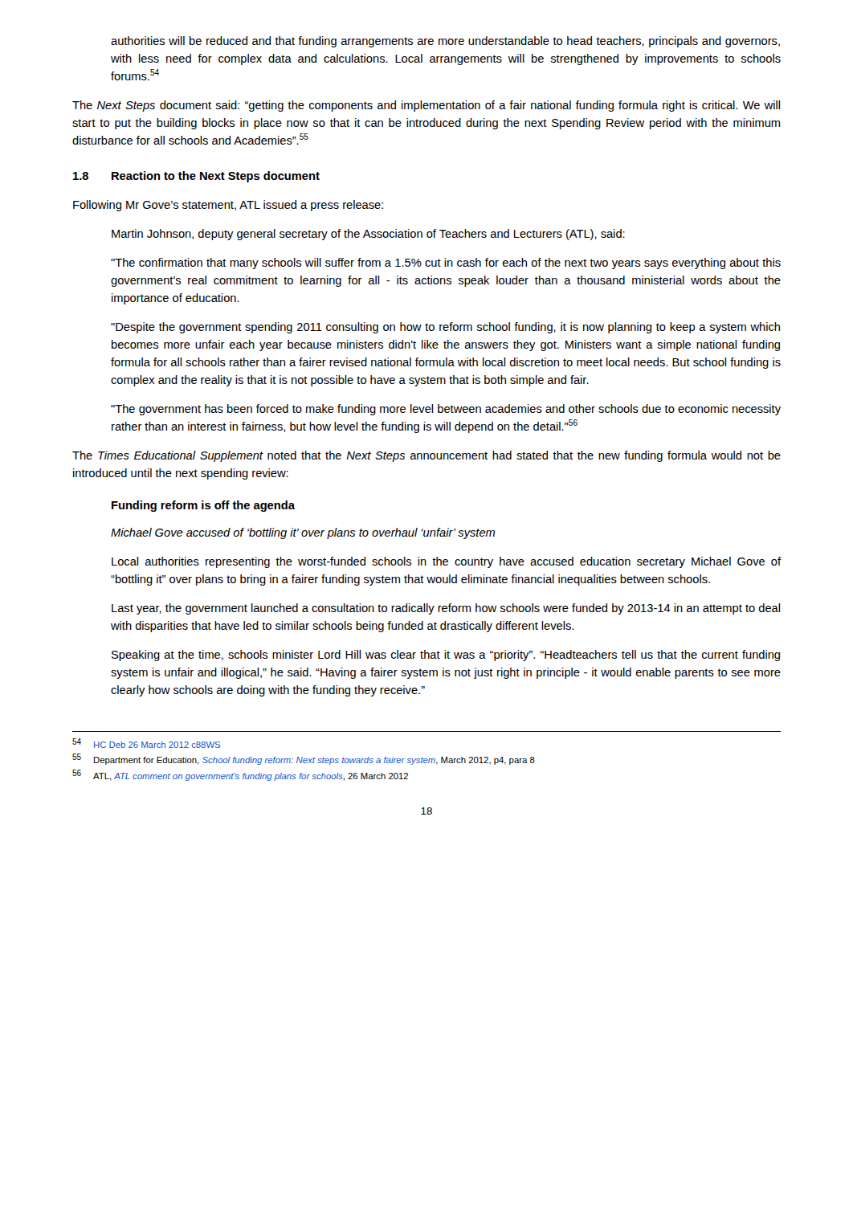authorities will be reduced and that funding arrangements are more understandable to head teachers, principals and governors, with less need for complex data and calculations. Local arrangements will be strengthened by improvements to schools forums.54
The Next Steps document said: “getting the components and implementation of a fair national funding formula right is critical. We will start to put the building blocks in place now so that it can be introduced during the next Spending Review period with the minimum disturbance for all schools and Academies”.55
1.8 Reaction to the Next Steps document
Following Mr Gove’s statement, ATL issued a press release:
Martin Johnson, deputy general secretary of the Association of Teachers and Lecturers (ATL), said:
"The confirmation that many schools will suffer from a 1.5% cut in cash for each of the next two years says everything about this government's real commitment to learning for all - its actions speak louder than a thousand ministerial words about the importance of education.
"Despite the government spending 2011 consulting on how to reform school funding, it is now planning to keep a system which becomes more unfair each year because ministers didn't like the answers they got. Ministers want a simple national funding formula for all schools rather than a fairer revised national formula with local discretion to meet local needs. But school funding is complex and the reality is that it is not possible to have a system that is both simple and fair.
"The government has been forced to make funding more level between academies and other schools due to economic necessity rather than an interest in fairness, but how level the funding is will depend on the detail."56
The Times Educational Supplement noted that the Next Steps announcement had stated that the new funding formula would not be introduced until the next spending review:
Funding reform is off the agenda
Michael Gove accused of ‘bottling it’ over plans to overhaul ‘unfair’ system
Local authorities representing the worst-funded schools in the country have accused education secretary Michael Gove of “bottling it” over plans to bring in a fairer funding system that would eliminate financial inequalities between schools.
Last year, the government launched a consultation to radically reform how schools were funded by 2013-14 in an attempt to deal with disparities that have led to similar schools being funded at drastically different levels.
Speaking at the time, schools minister Lord Hill was clear that it was a “priority”. “Headteachers tell us that the current funding system is unfair and illogical,” he said. “Having a fairer system is not just right in principle - it would enable parents to see more clearly how schools are doing with the funding they receive.”
HC Deb 26 March 2012 c88WS
Department for Education, School funding reform: Next steps towards a fairer system, March 2012, p4, para 8
ATL, ATL comment on government's funding plans for schools, 26 March 2012
18